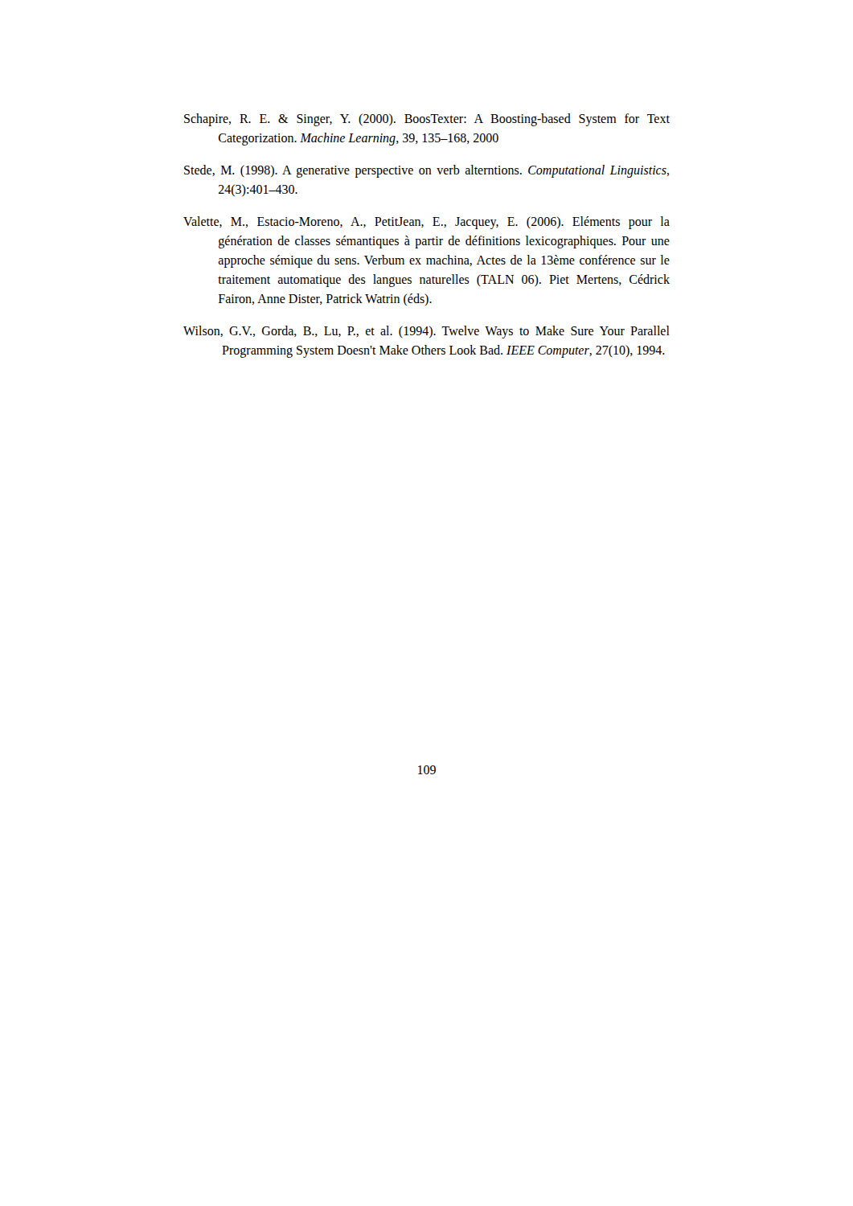Schapire, R. E. & Singer, Y. (2000). BoosTexter: A Boosting-based System for Text Categorization. Machine Learning, 39, 135–168, 2000
Stede, M. (1998). A generative perspective on verb alterntions. Computational Linguistics, 24(3):401–430.
Valette, M., Estacio-Moreno, A., PetitJean, E., Jacquey, E. (2006). Eléments pour la génération de classes sémantiques à partir de définitions lexicographiques. Pour une approche sémique du sens. Verbum ex machina, Actes de la 13ème conférence sur le traitement automatique des langues naturelles (TALN 06). Piet Mertens, Cédrick Fairon, Anne Dister, Patrick Watrin (éds).
Wilson, G.V., Gorda, B., Lu, P., et al. (1994). Twelve Ways to Make Sure Your Parallel Programming System Doesn't Make Others Look Bad. IEEE Computer, 27(10), 1994.
109